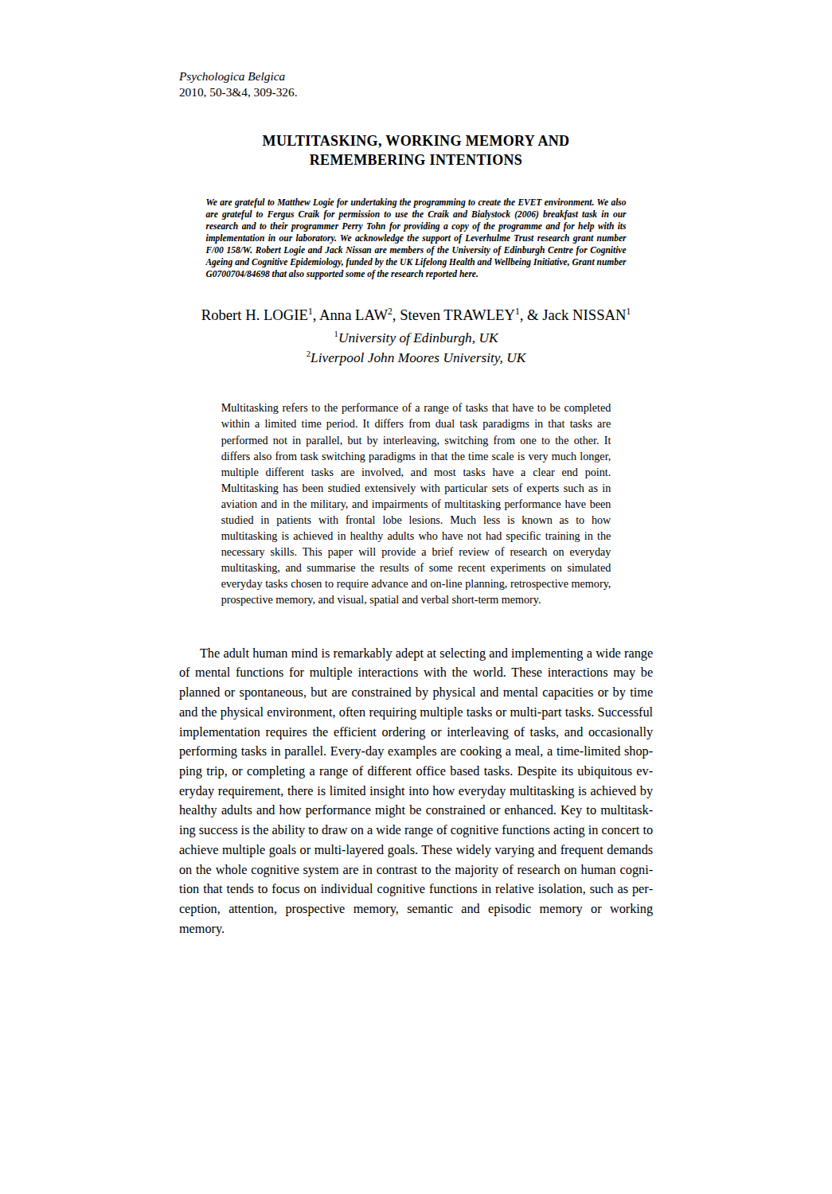Psychologica Belgica
2010, 50-3&4, 309-326.
Multitasking, Working Memory and
Remembering Intentions
We are grateful to Matthew Logie for undertaking the programming to create the EVET environment. We also are grateful to Fergus Craik for permission to use the Craik and Bialystock (2006) breakfast task in our research and to their programmer Perry Tohn for providing a copy of the programme and for help with its implementation in our laboratory. We acknowledge the support of Leverhulme Trust research grant number F/00 158/W. Robert Logie and Jack Nissan are members of the University of Edinburgh Centre for Cognitive Ageing and Cognitive Epidemiology, funded by the UK Lifelong Health and Wellbeing Initiative, Grant number G0700704/84698 that also supported some of the research reported here.
Robert H. LOGIE1, Anna LAW2, Steven TRAWLEY1, & Jack NISSAN1
1University of Edinburgh, UK
2Liverpool John Moores University, UK
Multitasking refers to the performance of a range of tasks that have to be completed within a limited time period. It differs from dual task paradigms in that tasks are performed not in parallel, but by interleaving, switching from one to the other. It differs also from task switching paradigms in that the time scale is very much longer, multiple different tasks are involved, and most tasks have a clear end point. Multitasking has been studied extensively with particular sets of experts such as in aviation and in the military, and impairments of multitasking performance have been studied in patients with frontal lobe lesions. Much less is known as to how multitasking is achieved in healthy adults who have not had specific training in the necessary skills. This paper will provide a brief review of research on everyday multitasking, and summarise the results of some recent experiments on simulated everyday tasks chosen to require advance and on-line planning, retrospective memory, prospective memory, and visual, spatial and verbal short-term memory.
The adult human mind is remarkably adept at selecting and implementing a wide range of mental functions for multiple interactions with the world. These interactions may be planned or spontaneous, but are constrained by physical and mental capacities or by time and the physical environment, often requiring multiple tasks or multi-part tasks. Successful implementation requires the efficient ordering or interleaving of tasks, and occasionally performing tasks in parallel. Every-day examples are cooking a meal, a time-limited shopping trip, or completing a range of different office based tasks. Despite its ubiquitous everyday requirement, there is limited insight into how everyday multitasking is achieved by healthy adults and how performance might be constrained or enhanced. Key to multitasking success is the ability to draw on a wide range of cognitive functions acting in concert to achieve multiple goals or multi-layered goals. These widely varying and frequent demands on the whole cognitive system are in contrast to the majority of research on human cognition that tends to focus on individual cognitive functions in relative isolation, such as perception, attention, prospective memory, semantic and episodic memory or working memory.